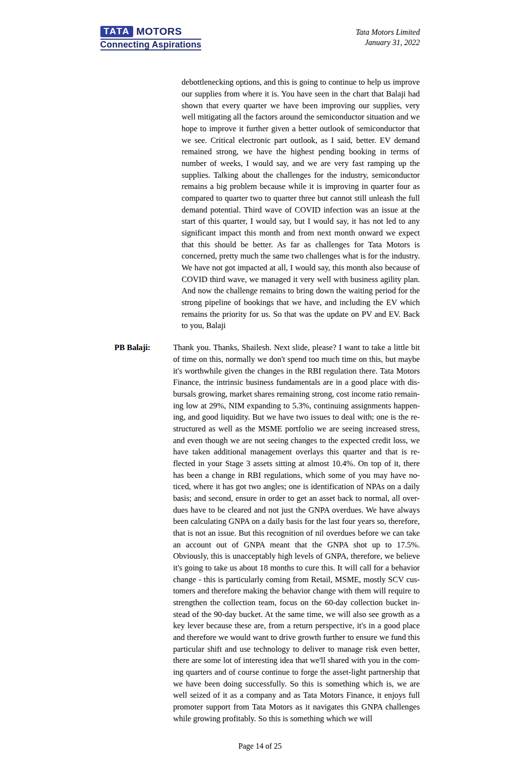TATA MOTORS
Connecting Aspirations
Tata Motors Limited
January 31, 2022
debottlenecking options, and this is going to continue to help us improve our supplies from where it is. You have seen in the chart that Balaji had shown that every quarter we have been improving our supplies, very well mitigating all the factors around the semiconductor situation and we hope to improve it further given a better outlook of semiconductor that we see. Critical electronic part outlook, as I said, better. EV demand remained strong, we have the highest pending booking in terms of number of weeks, I would say, and we are very fast ramping up the supplies. Talking about the challenges for the industry, semiconductor remains a big problem because while it is improving in quarter four as compared to quarter two to quarter three but cannot still unleash the full demand potential. Third wave of COVID infection was an issue at the start of this quarter, I would say, but I would say, it has not led to any significant impact this month and from next month onward we expect that this should be better. As far as challenges for Tata Motors is concerned, pretty much the same two challenges what is for the industry. We have not got impacted at all, I would say, this month also because of COVID third wave, we managed it very well with business agility plan. And now the challenge remains to bring down the waiting period for the strong pipeline of bookings that we have, and including the EV which remains the priority for us. So that was the update on PV and EV. Back to you, Balaji
PB Balaji:
Thank you. Thanks, Shailesh. Next slide, please? I want to take a little bit of time on this, normally we don't spend too much time on this, but maybe it's worthwhile given the changes in the RBI regulation there. Tata Motors Finance, the intrinsic business fundamentals are in a good place with disbursals growing, market shares remaining strong, cost income ratio remaining low at 29%, NIM expanding to 5.3%, continuing assignments happening, and good liquidity. But we have two issues to deal with; one is the restructured as well as the MSME portfolio we are seeing increased stress, and even though we are not seeing changes to the expected credit loss, we have taken additional management overlays this quarter and that is reflected in your Stage 3 assets sitting at almost 10.4%. On top of it, there has been a change in RBI regulations, which some of you may have noticed, where it has got two angles; one is identification of NPAs on a daily basis; and second, ensure in order to get an asset back to normal, all overdues have to be cleared and not just the GNPA overdues. We have always been calculating GNPA on a daily basis for the last four years so, therefore, that is not an issue. But this recognition of nil overdues before we can take an account out of GNPA meant that the GNPA shot up to 17.5%. Obviously, this is unacceptably high levels of GNPA, therefore, we believe it's going to take us about 18 months to cure this. It will call for a behavior change - this is particularly coming from Retail, MSME, mostly SCV customers and therefore making the behavior change with them will require to strengthen the collection team, focus on the 60-day collection bucket instead of the 90-day bucket. At the same time, we will also see growth as a key lever because these are, from a return perspective, it's in a good place and therefore we would want to drive growth further to ensure we fund this particular shift and use technology to deliver to manage risk even better, there are some lot of interesting idea that we'll shared with you in the coming quarters and of course continue to forge the asset-light partnership that we have been doing successfully. So this is something which is, we are well seized of it as a company and as Tata Motors Finance, it enjoys full promoter support from Tata Motors as it navigates this GNPA challenges while growing profitably. So this is something which we will
Page 14 of 25